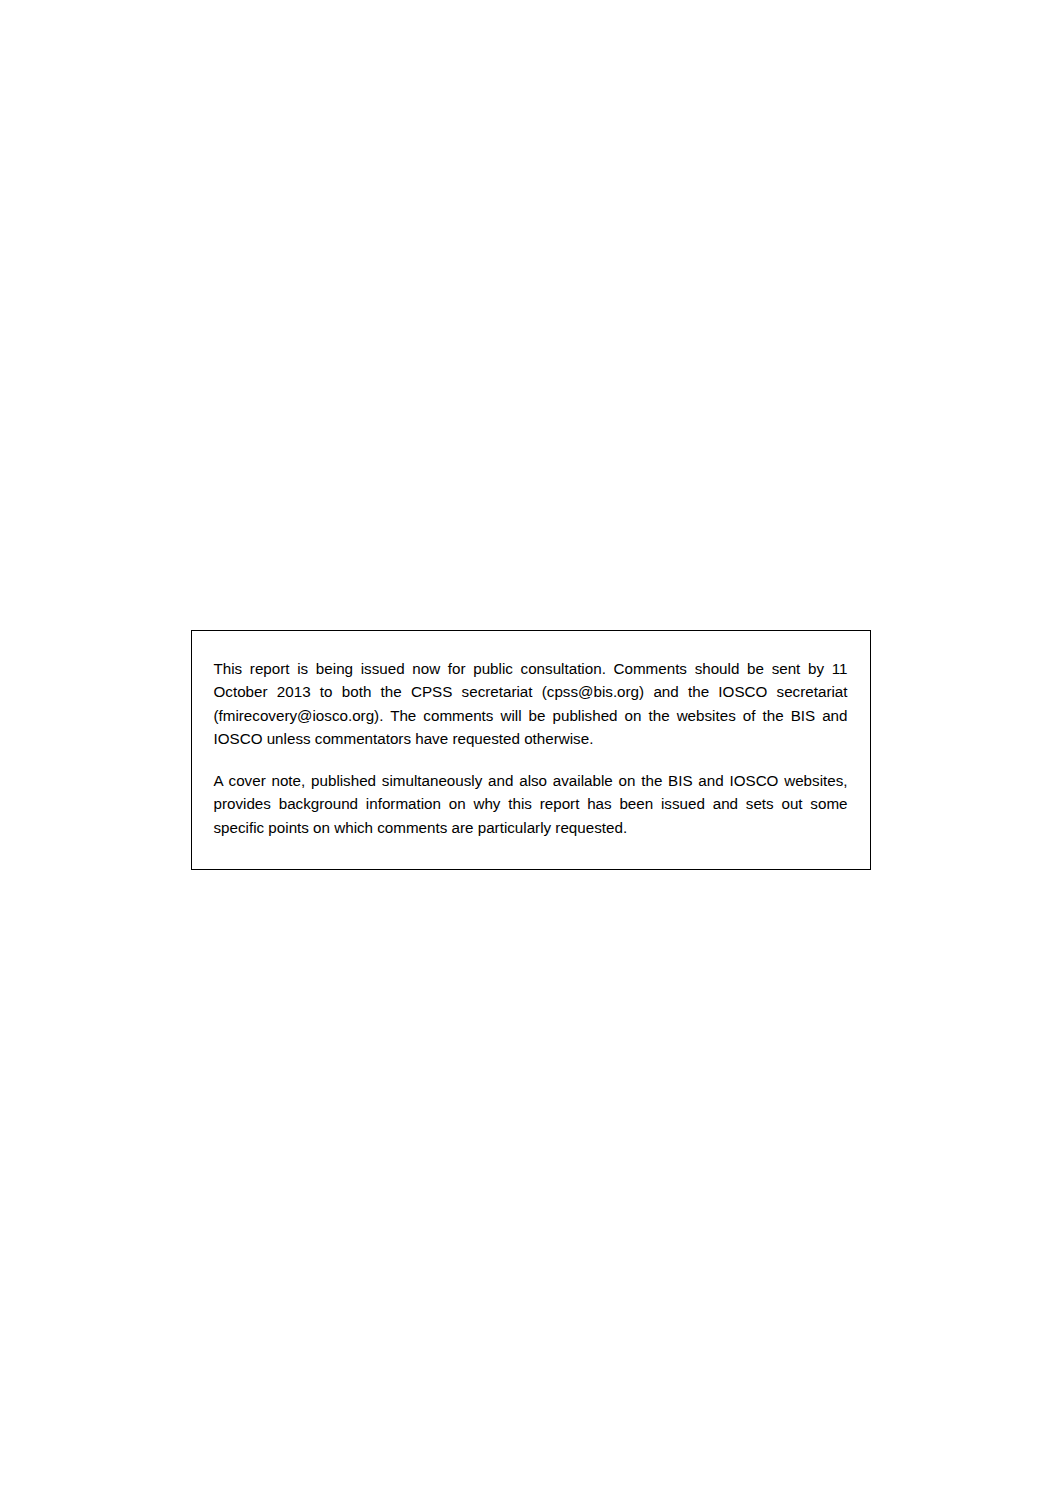This report is being issued now for public consultation. Comments should be sent by 11 October 2013 to both the CPSS secretariat (cpss@bis.org) and the IOSCO secretariat (fmirecovery@iosco.org). The comments will be published on the websites of the BIS and IOSCO unless commentators have requested otherwise.
A cover note, published simultaneously and also available on the BIS and IOSCO websites, provides background information on why this report has been issued and sets out some specific points on which comments are particularly requested.